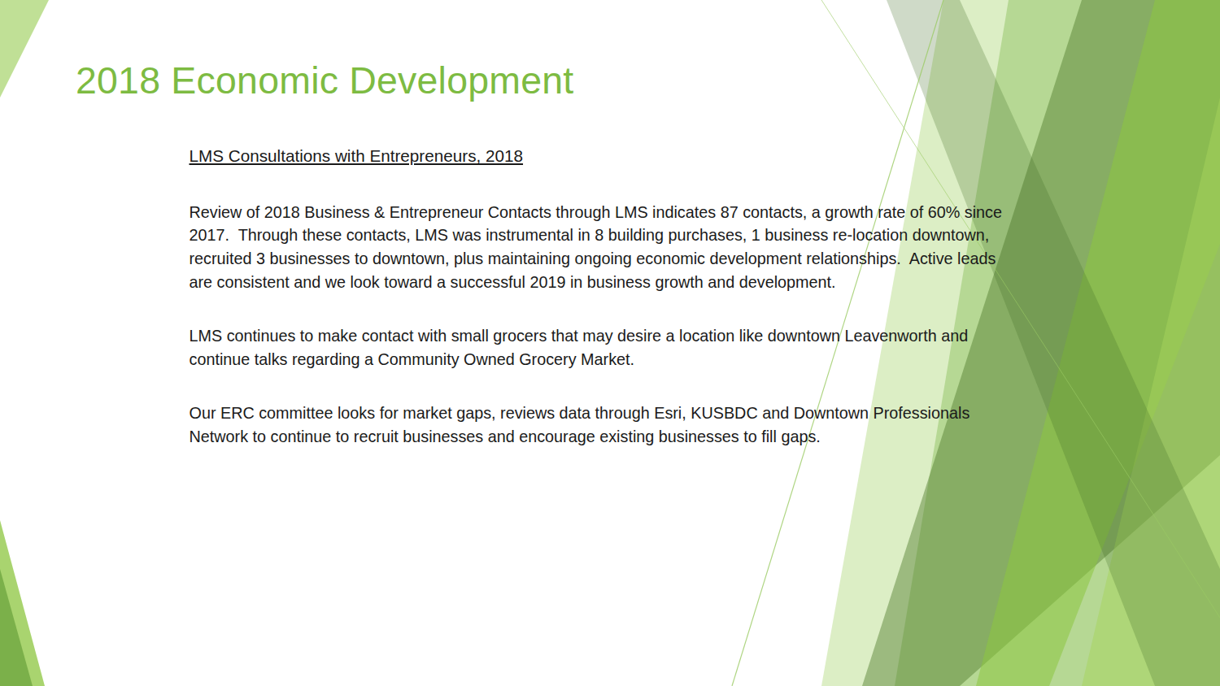2018 Economic Development
LMS Consultations with Entrepreneurs, 2018
Review of 2018 Business & Entrepreneur Contacts through LMS indicates 87 contacts, a growth rate of 60% since 2017. Through these contacts, LMS was instrumental in 8 building purchases, 1 business re-location downtown, recruited 3 businesses to downtown, plus maintaining ongoing economic development relationships. Active leads are consistent and we look toward a successful 2019 in business growth and development.
LMS continues to make contact with small grocers that may desire a location like downtown Leavenworth and continue talks regarding a Community Owned Grocery Market.
Our ERC committee looks for market gaps, reviews data through Esri, KUSBDC and Downtown Professionals Network to continue to recruit businesses and encourage existing businesses to fill gaps.